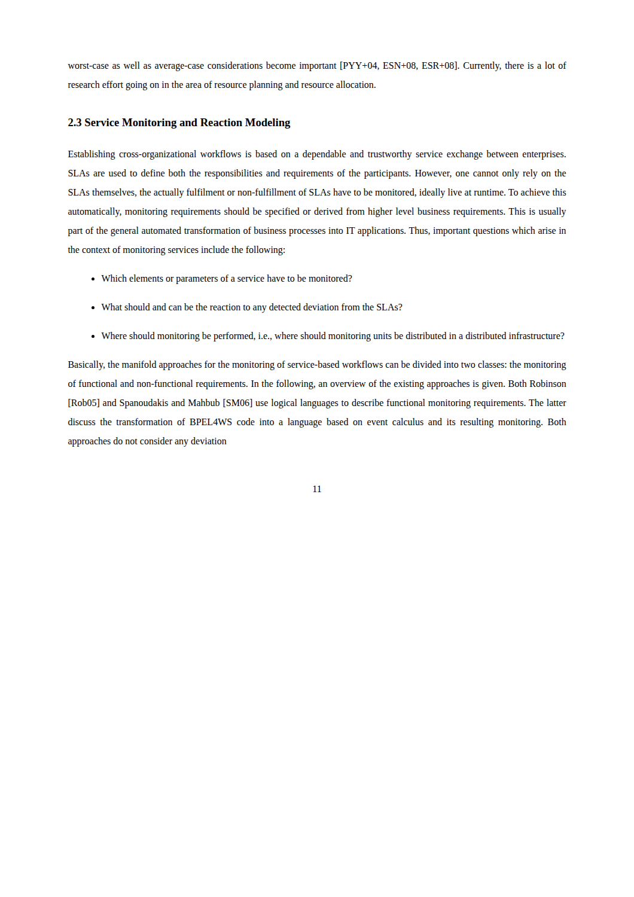worst-case as well as average-case considerations become important [PYY+04, ESN+08, ESR+08]. Currently, there is a lot of research effort going on in the area of resource planning and resource allocation.
2.3 Service Monitoring and Reaction Modeling
Establishing cross-organizational workflows is based on a dependable and trustworthy service exchange between enterprises. SLAs are used to define both the responsibilities and requirements of the participants. However, one cannot only rely on the SLAs themselves, the actually fulfilment or non-fulfillment of SLAs have to be monitored, ideally live at runtime. To achieve this automatically, monitoring requirements should be specified or derived from higher level business requirements. This is usually part of the general automated transformation of business processes into IT applications. Thus, important questions which arise in the context of monitoring services include the following:
Which elements or parameters of a service have to be monitored?
What should and can be the reaction to any detected deviation from the SLAs?
Where should monitoring be performed, i.e., where should monitoring units be distributed in a distributed infrastructure?
Basically, the manifold approaches for the monitoring of service-based workflows can be divided into two classes: the monitoring of functional and non-functional requirements. In the following, an overview of the existing approaches is given. Both Robinson [Rob05] and Spanoudakis and Mahbub [SM06] use logical languages to describe functional monitoring requirements. The latter discuss the transformation of BPEL4WS code into a language based on event calculus and its resulting monitoring. Both approaches do not consider any deviation
11